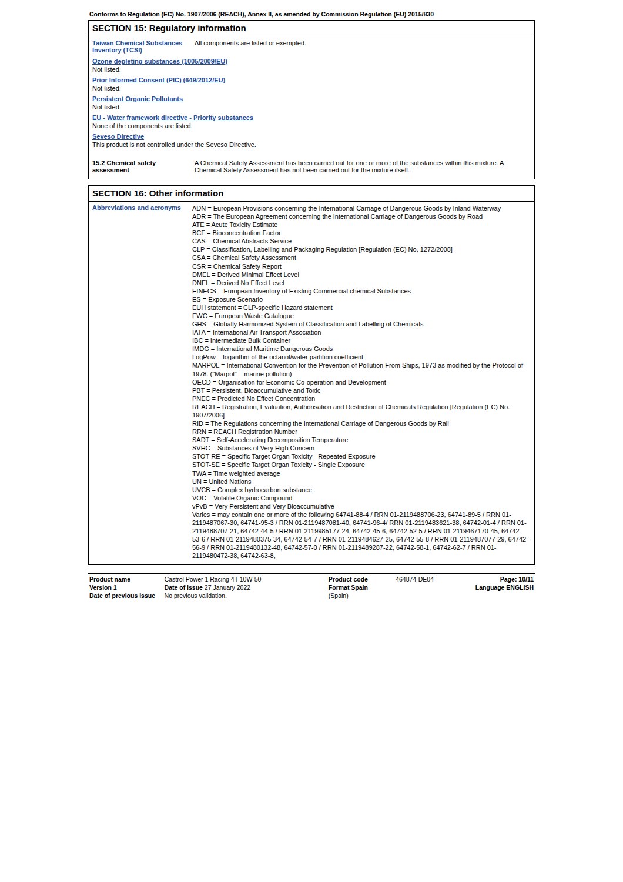Conforms to Regulation (EC) No. 1907/2006 (REACH), Annex II, as amended by Commission Regulation (EU) 2015/830
SECTION 15: Regulatory information
| Taiwan Chemical Substances Inventory (TCSI) | All components are listed or exempted. |
Ozone depleting substances (1005/2009/EU)
Not listed.
Prior Informed Consent (PIC) (649/2012/EU)
Not listed.
Persistent Organic Pollutants
Not listed.
EU - Water framework directive - Priority substances
None of the components are listed.
Seveso Directive
This product is not controlled under the Seveso Directive.
| 15.2 Chemical safety assessment | A Chemical Safety Assessment has been carried out for one or more of the substances within this mixture. A Chemical Safety Assessment has not been carried out for the mixture itself. |
SECTION 16: Other information
| Abbreviations and acronyms | ADN = European Provisions concerning the International Carriage of Dangerous Goods by Inland Waterway ADR = The European Agreement concerning the International Carriage of Dangerous Goods by Road ATE = Acute Toxicity Estimate BCF = Bioconcentration Factor CAS = Chemical Abstracts Service CLP = Classification, Labelling and Packaging Regulation [Regulation (EC) No. 1272/2008] CSA = Chemical Safety Assessment CSR = Chemical Safety Report DMEL = Derived Minimal Effect Level DNEL = Derived No Effect Level EINECS = European Inventory of Existing Commercial chemical Substances ES = Exposure Scenario EUH statement = CLP-specific Hazard statement EWC = European Waste Catalogue GHS = Globally Harmonized System of Classification and Labelling of Chemicals IATA = International Air Transport Association IBC = Intermediate Bulk Container IMDG = International Maritime Dangerous Goods LogPow = logarithm of the octanol/water partition coefficient MARPOL = International Convention for the Prevention of Pollution From Ships, 1973 as modified by the Protocol of 1978. ("Marpol" = marine pollution) OECD = Organisation for Economic Co-operation and Development PBT = Persistent, Bioaccumulative and Toxic PNEC = Predicted No Effect Concentration REACH = Registration, Evaluation, Authorisation and Restriction of Chemicals Regulation [Regulation (EC) No. 1907/2006] RID = The Regulations concerning the International Carriage of Dangerous Goods by Rail RRN = REACH Registration Number SADT = Self-Accelerating Decomposition Temperature SVHC = Substances of Very High Concern STOT-RE = Specific Target Organ Toxicity - Repeated Exposure STOT-SE = Specific Target Organ Toxicity - Single Exposure TWA = Time weighted average UN = United Nations UVCB = Complex hydrocarbon substance VOC = Volatile Organic Compound vPvB = Very Persistent and Very Bioaccumulative Varies = may contain one or more of the following 64741-88-4 / RRN 01-2119488706-23, 64741-89-5 / RRN 01-2119487067-30, 64741-95-3 / RRN 01-2119487081-40, 64741-96-4/ RRN 01-2119483621-38, 64742-01-4 / RRN 01-2119488707-21, 64742-44-5 / RRN 01-2119985177-24, 64742-45-6, 64742-52-5 / RRN 01-2119467170-45, 64742-53-6 / RRN 01-2119480375-34, 64742-54-7 / RRN 01-2119484627-25, 64742-55-8 / RRN 01-2119487077-29, 64742-56-9 / RRN 01-2119480132-48, 64742-57-0 / RRN 01-2119489287-22, 64742-58-1, 64742-62-7 / RRN 01-2119480472-38, 64742-63-8, |
| Product name | Castrol Power 1 Racing 4T 10W-50 | Product code | 464874-DE04 | Page: 10/11 |
| Version 1 | Date of issue 27 January 2022 | Format Spain | | Language ENGLISH |
| Date of previous issue | No previous validation. | (Spain) | | |